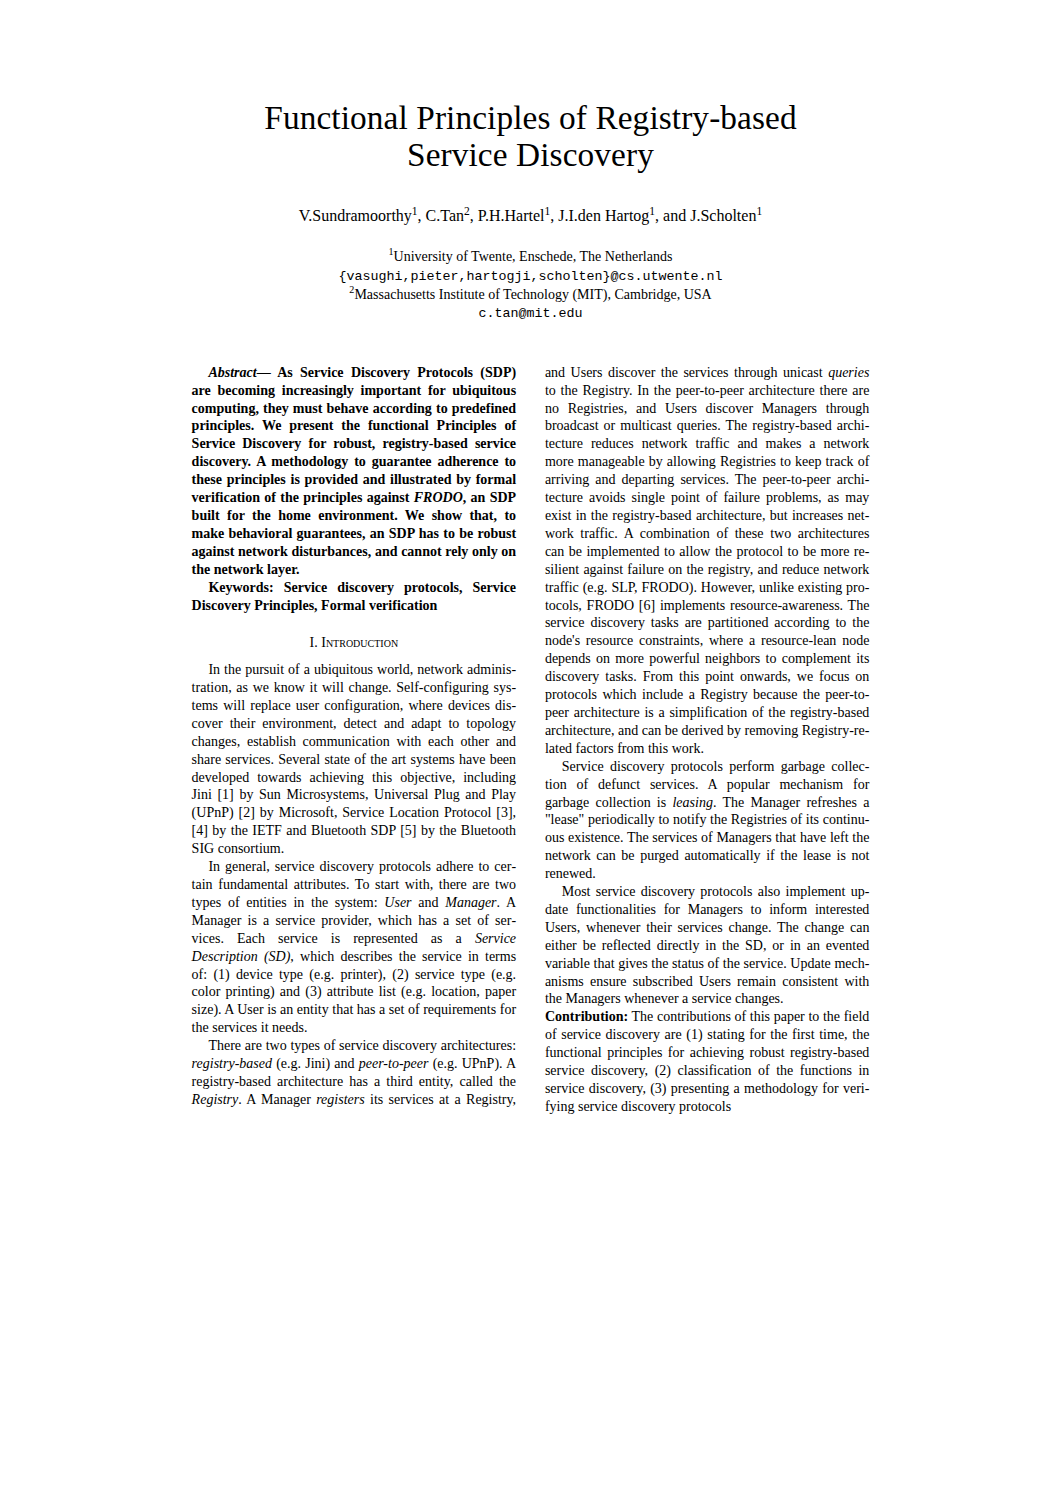Functional Principles of Registry-based
Service Discovery
V.Sundramoorthy1, C.Tan2, P.H.Hartel1, J.I.den Hartog1, and J.Scholten1
1University of Twente, Enschede, The Netherlands
{vasughi,pieter,hartogji,scholten}@cs.utwente.nl
2Massachusetts Institute of Technology (MIT), Cambridge, USA
c.tan@mit.edu
Abstract— As Service Discovery Protocols (SDP) are becoming increasingly important for ubiquitous computing, they must behave according to predefined principles. We present the functional Principles of Service Discovery for robust, registry-based service discovery. A methodology to guarantee adherence to these principles is provided and illustrated by formal verification of the principles against FRODO, an SDP built for the home environment. We show that, to make behavioral guarantees, an SDP has to be robust against network disturbances, and cannot rely only on the network layer.
Keywords: Service discovery protocols, Service Discovery Principles, Formal verification
I. Introduction
In the pursuit of a ubiquitous world, network administration, as we know it will change. Self-configuring systems will replace user configuration, where devices discover their environment, detect and adapt to topology changes, establish communication with each other and share services. Several state of the art systems have been developed towards achieving this objective, including Jini [1] by Sun Microsystems, Universal Plug and Play (UPnP) [2] by Microsoft, Service Location Protocol [3], [4] by the IETF and Bluetooth SDP [5] by the Bluetooth SIG consortium.
In general, service discovery protocols adhere to certain fundamental attributes. To start with, there are two types of entities in the system: User and Manager. A Manager is a service provider, which has a set of services. Each service is represented as a Service Description (SD), which describes the service in terms of: (1) device type (e.g. printer), (2) service type (e.g. color printing) and (3) attribute list (e.g. location, paper size). A User is an entity that has a set of requirements for the services it needs.
There are two types of service discovery architectures: registry-based (e.g. Jini) and peer-to-peer (e.g. UPnP). A registry-based architecture has a third entity, called the Registry. A Manager registers its services at a Registry, and Users discover the services through unicast queries to the Registry. In the peer-to-peer architecture there are no Registries, and Users discover Managers through broadcast or multicast queries. The registry-based architecture reduces network traffic and makes a network more manageable by allowing Registries to keep track of arriving and departing services. The peer-to-peer architecture avoids single point of failure problems, as may exist in the registry-based architecture, but increases network traffic. A combination of these two architectures can be implemented to allow the protocol to be more resilient against failure on the registry, and reduce network traffic (e.g. SLP, FRODO). However, unlike existing protocols, FRODO [6] implements resource-awareness. The service discovery tasks are partitioned according to the node's resource constraints, where a resource-lean node depends on more powerful neighbors to complement its discovery tasks. From this point onwards, we focus on protocols which include a Registry because the peer-to-peer architecture is a simplification of the registry-based architecture, and can be derived by removing Registry-related factors from this work.
Service discovery protocols perform garbage collection of defunct services. A popular mechanism for garbage collection is leasing. The Manager refreshes a "lease" periodically to notify the Registries of its continuous existence. The services of Managers that have left the network can be purged automatically if the lease is not renewed.
Most service discovery protocols also implement update functionalities for Managers to inform interested Users, whenever their services change. The change can either be reflected directly in the SD, or in an evented variable that gives the status of the service. Update mechanisms ensure subscribed Users remain consistent with the Managers whenever a service changes.
Contribution: The contributions of this paper to the field of service discovery are (1) stating for the first time, the functional principles for achieving robust registry-based service discovery, (2) classification of the functions in service discovery, (3) presenting a methodology for verifying service discovery protocols